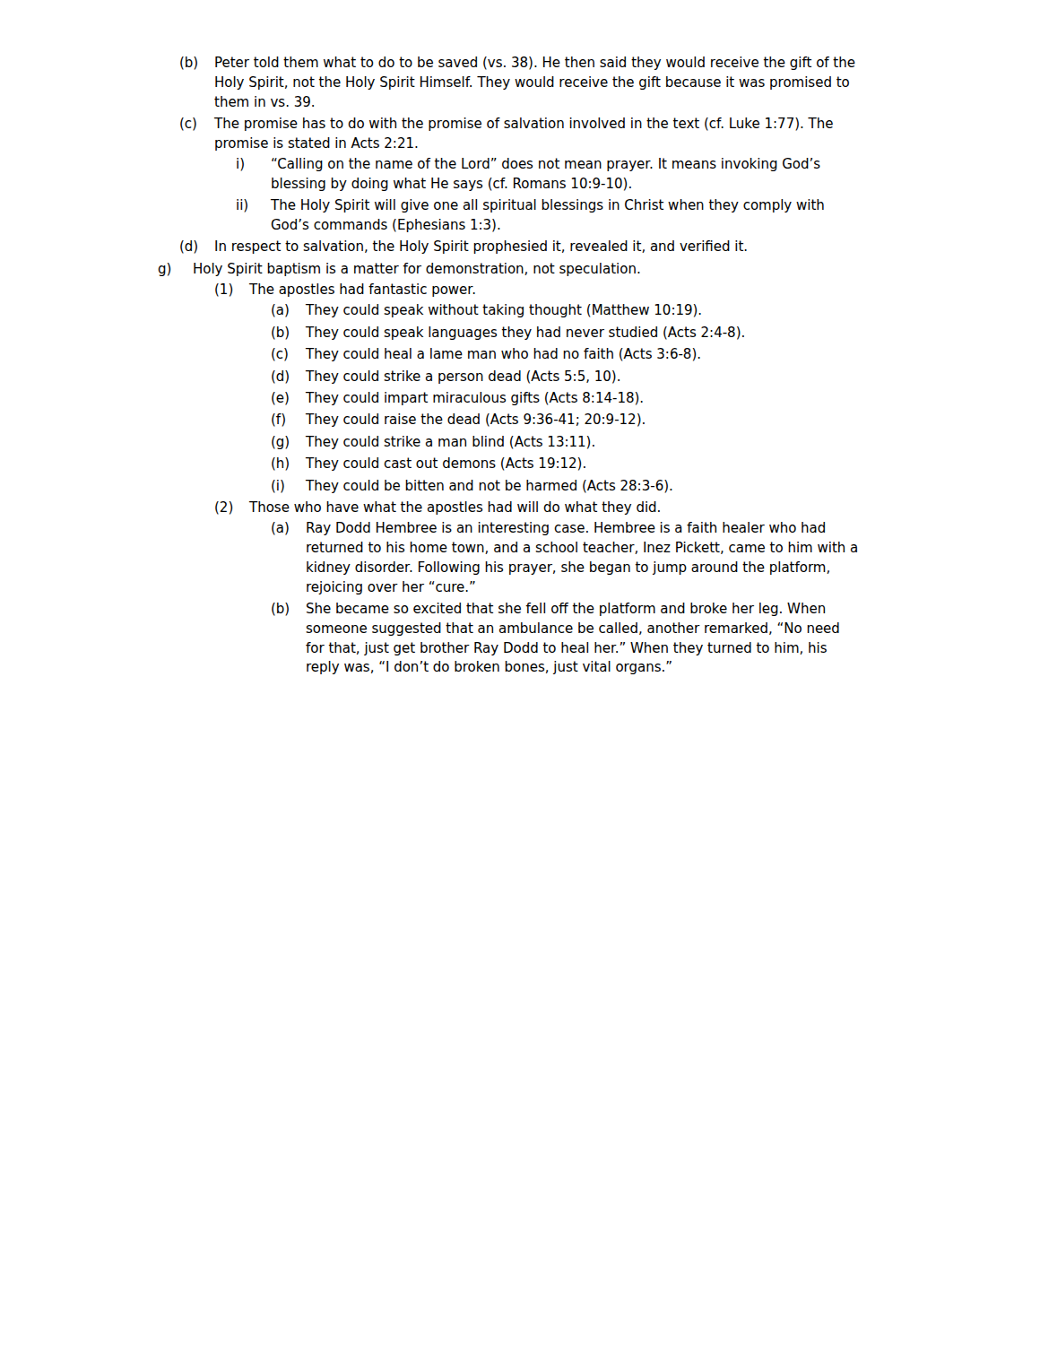(b) Peter told them what to do to be saved (vs. 38). He then said they would receive the gift of the Holy Spirit, not the Holy Spirit Himself. They would receive the gift because it was promised to them in vs. 39.
(c) The promise has to do with the promise of salvation involved in the text (cf. Luke 1:77). The promise is stated in Acts 2:21.
i)“Calling on the name of the Lord” does not mean prayer. It means invoking God’s blessing by doing what He says (cf. Romans 10:9-10).
ii) The Holy Spirit will give one all spiritual blessings in Christ when they comply with God’s commands (Ephesians 1:3).
(d) In respect to salvation, the Holy Spirit prophesied it, revealed it, and verified it.
g) Holy Spirit baptism is a matter for demonstration, not speculation.
(1) The apostles had fantastic power.
(a) They could speak without taking thought (Matthew 10:19).
(b) They could speak languages they had never studied (Acts 2:4-8).
(c) They could heal a lame man who had no faith (Acts 3:6-8).
(d) They could strike a person dead (Acts 5:5, 10).
(e) They could impart miraculous gifts (Acts 8:14-18).
(f) They could raise the dead (Acts 9:36-41; 20:9-12).
(g) They could strike a man blind (Acts 13:11).
(h) They could cast out demons (Acts 19:12).
(i) They could be bitten and not be harmed (Acts 28:3-6).
(2) Those who have what the apostles had will do what they did.
(a) Ray Dodd Hembree is an interesting case. Hembree is a faith healer who had returned to his home town, and a school teacher, Inez Pickett, came to him with a kidney disorder. Following his prayer, she began to jump around the platform, rejoicing over her “cure.”
(b) She became so excited that she fell off the platform and broke her leg. When someone suggested that an ambulance be called, another remarked, “No need for that, just get brother Ray Dodd to heal her.” When they turned to him, his reply was, “I don’t do broken bones, just vital organs.”